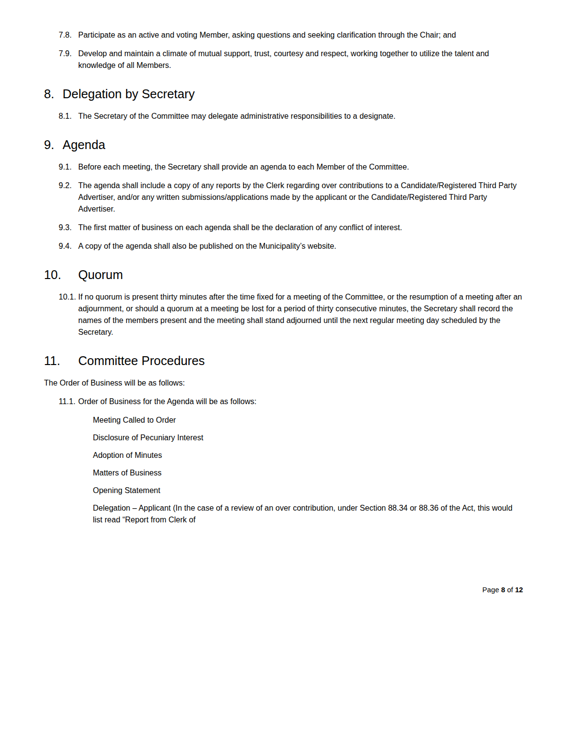7.8.
Participate as an active and voting Member, asking questions and seeking clarification through the Chair; and
7.9.
Develop and maintain a climate of mutual support, trust, courtesy and respect, working together to utilize the talent and knowledge of all Members.
8. Delegation by Secretary
8.1.
The Secretary of the Committee may delegate administrative responsibilities to a designate.
9. Agenda
9.1.
Before each meeting, the Secretary shall provide an agenda to each Member of the Committee.
9.2.
The agenda shall include a copy of any reports by the Clerk regarding over contributions to a Candidate/Registered Third Party Advertiser, and/or any written submissions/applications made by the applicant or the Candidate/Registered Third Party Advertiser.
9.3.
The first matter of business on each agenda shall be the declaration of any conflict of interest.
9.4.
A copy of the agenda shall also be published on the Municipality’s website.
10. Quorum
10.1.
If no quorum is present thirty minutes after the time fixed for a meeting of the Committee, or the resumption of a meeting after an adjournment, or should a quorum at a meeting be lost for a period of thirty consecutive minutes, the Secretary shall record the names of the members present and the meeting shall stand adjourned until the next regular meeting day scheduled by the Secretary.
11. Committee Procedures
The Order of Business will be as follows:
11.1.
Order of Business for the Agenda will be as follows:
Meeting Called to Order
Disclosure of Pecuniary Interest
Adoption of Minutes
Matters of Business
Opening Statement
Delegation – Applicant (In the case of a review of an over contribution, under Section 88.34 or 88.36 of the Act, this would list read “Report from Clerk of
Page 8 of 12